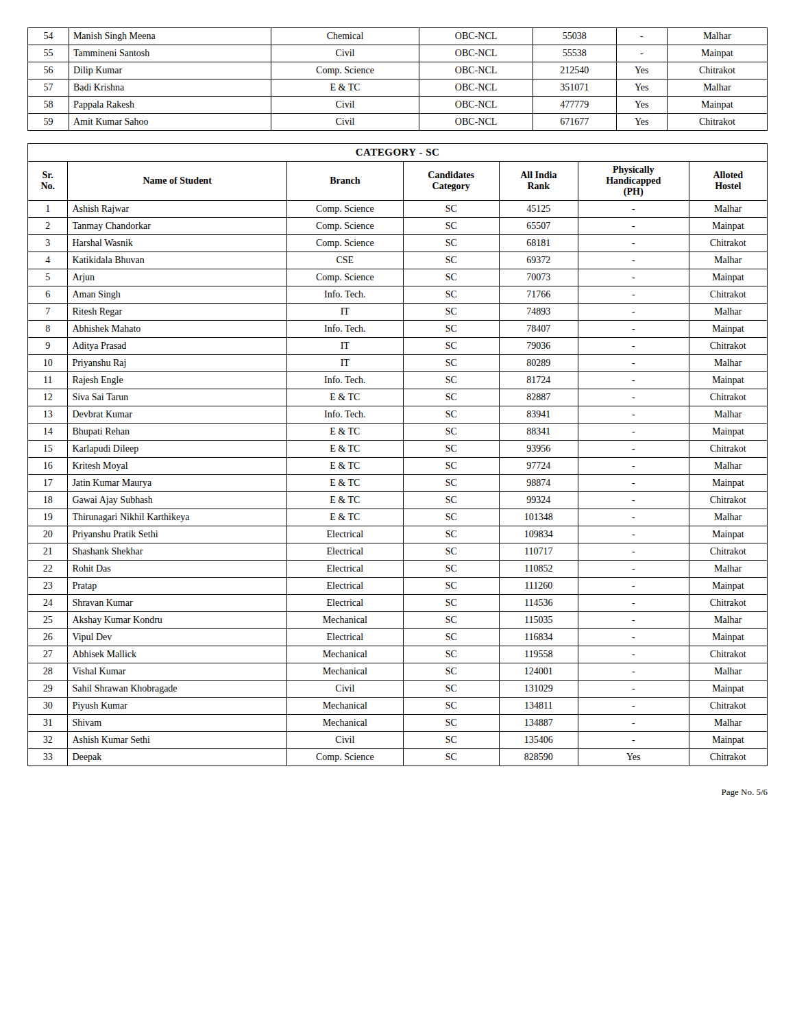| 54 | Manish Singh Meena | Chemical | OBC-NCL | 55038 | - | Malhar |
| 55 | Tammineni Santosh | Civil | OBC-NCL | 55538 | - | Mainpat |
| 56 | Dilip Kumar | Comp. Science | OBC-NCL | 212540 | Yes | Chitrakot |
| 57 | Badi Krishna | E & TC | OBC-NCL | 351071 | Yes | Malhar |
| 58 | Pappala Rakesh | Civil | OBC-NCL | 477779 | Yes | Mainpat |
| 59 | Amit Kumar Sahoo | Civil | OBC-NCL | 671677 | Yes | Chitrakot |
| CATEGORY - SC |
| --- |
| Sr. No. | Name of Student | Branch | Candidates Category | All India Rank | Physically Handicapped (PH) | Alloted Hostel |
| 1 | Ashish Rajwar | Comp. Science | SC | 45125 | - | Malhar |
| 2 | Tanmay Chandorkar | Comp. Science | SC | 65507 | - | Mainpat |
| 3 | Harshal Wasnik | Comp. Science | SC | 68181 | - | Chitrakot |
| 4 | Katikidala Bhuvan | CSE | SC | 69372 | - | Malhar |
| 5 | Arjun | Comp. Science | SC | 70073 | - | Mainpat |
| 6 | Aman Singh | Info. Tech. | SC | 71766 | - | Chitrakot |
| 7 | Ritesh Regar | IT | SC | 74893 | - | Malhar |
| 8 | Abhishek Mahato | Info. Tech. | SC | 78407 | - | Mainpat |
| 9 | Aditya Prasad | IT | SC | 79036 | - | Chitrakot |
| 10 | Priyanshu Raj | IT | SC | 80289 | - | Malhar |
| 11 | Rajesh Engle | Info. Tech. | SC | 81724 | - | Mainpat |
| 12 | Siva Sai Tarun | E & TC | SC | 82887 | - | Chitrakot |
| 13 | Devbrat Kumar | Info. Tech. | SC | 83941 | - | Malhar |
| 14 | Bhupati Rehan | E & TC | SC | 88341 | - | Mainpat |
| 15 | Karlapudi Dileep | E & TC | SC | 93956 | - | Chitrakot |
| 16 | Kritesh Moyal | E & TC | SC | 97724 | - | Malhar |
| 17 | Jatin Kumar Maurya | E & TC | SC | 98874 | - | Mainpat |
| 18 | Gawai Ajay Subhash | E & TC | SC | 99324 | - | Chitrakot |
| 19 | Thirunagari Nikhil Karthikeya | E & TC | SC | 101348 | - | Malhar |
| 20 | Priyanshu Pratik Sethi | Electrical | SC | 109834 | - | Mainpat |
| 21 | Shashank Shekhar | Electrical | SC | 110717 | - | Chitrakot |
| 22 | Rohit Das | Electrical | SC | 110852 | - | Malhar |
| 23 | Pratap | Electrical | SC | 111260 | - | Mainpat |
| 24 | Shravan Kumar | Electrical | SC | 114536 | - | Chitrakot |
| 25 | Akshay Kumar Kondru | Mechanical | SC | 115035 | - | Malhar |
| 26 | Vipul Dev | Electrical | SC | 116834 | - | Mainpat |
| 27 | Abhisek Mallick | Mechanical | SC | 119558 | - | Chitrakot |
| 28 | Vishal Kumar | Mechanical | SC | 124001 | - | Malhar |
| 29 | Sahil Shrawan Khobragade | Civil | SC | 131029 | - | Mainpat |
| 30 | Piyush Kumar | Mechanical | SC | 134811 | - | Chitrakot |
| 31 | Shivam | Mechanical | SC | 134887 | - | Malhar |
| 32 | Ashish Kumar Sethi | Civil | SC | 135406 | - | Mainpat |
| 33 | Deepak | Comp. Science | SC | 828590 | Yes | Chitrakot |
Page No. 5/6